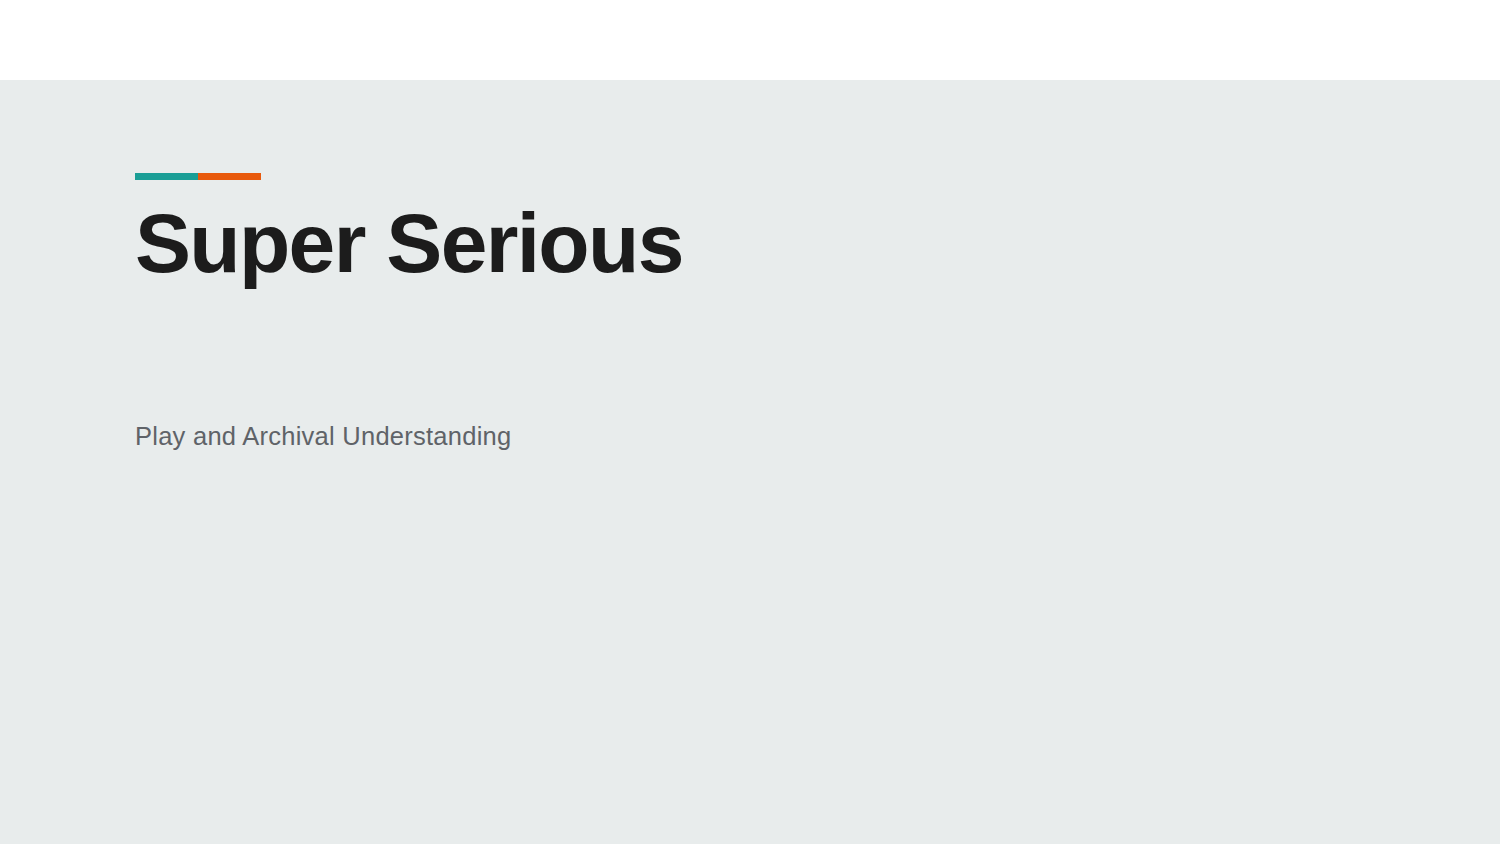Super Serious
Play and Archival Understanding